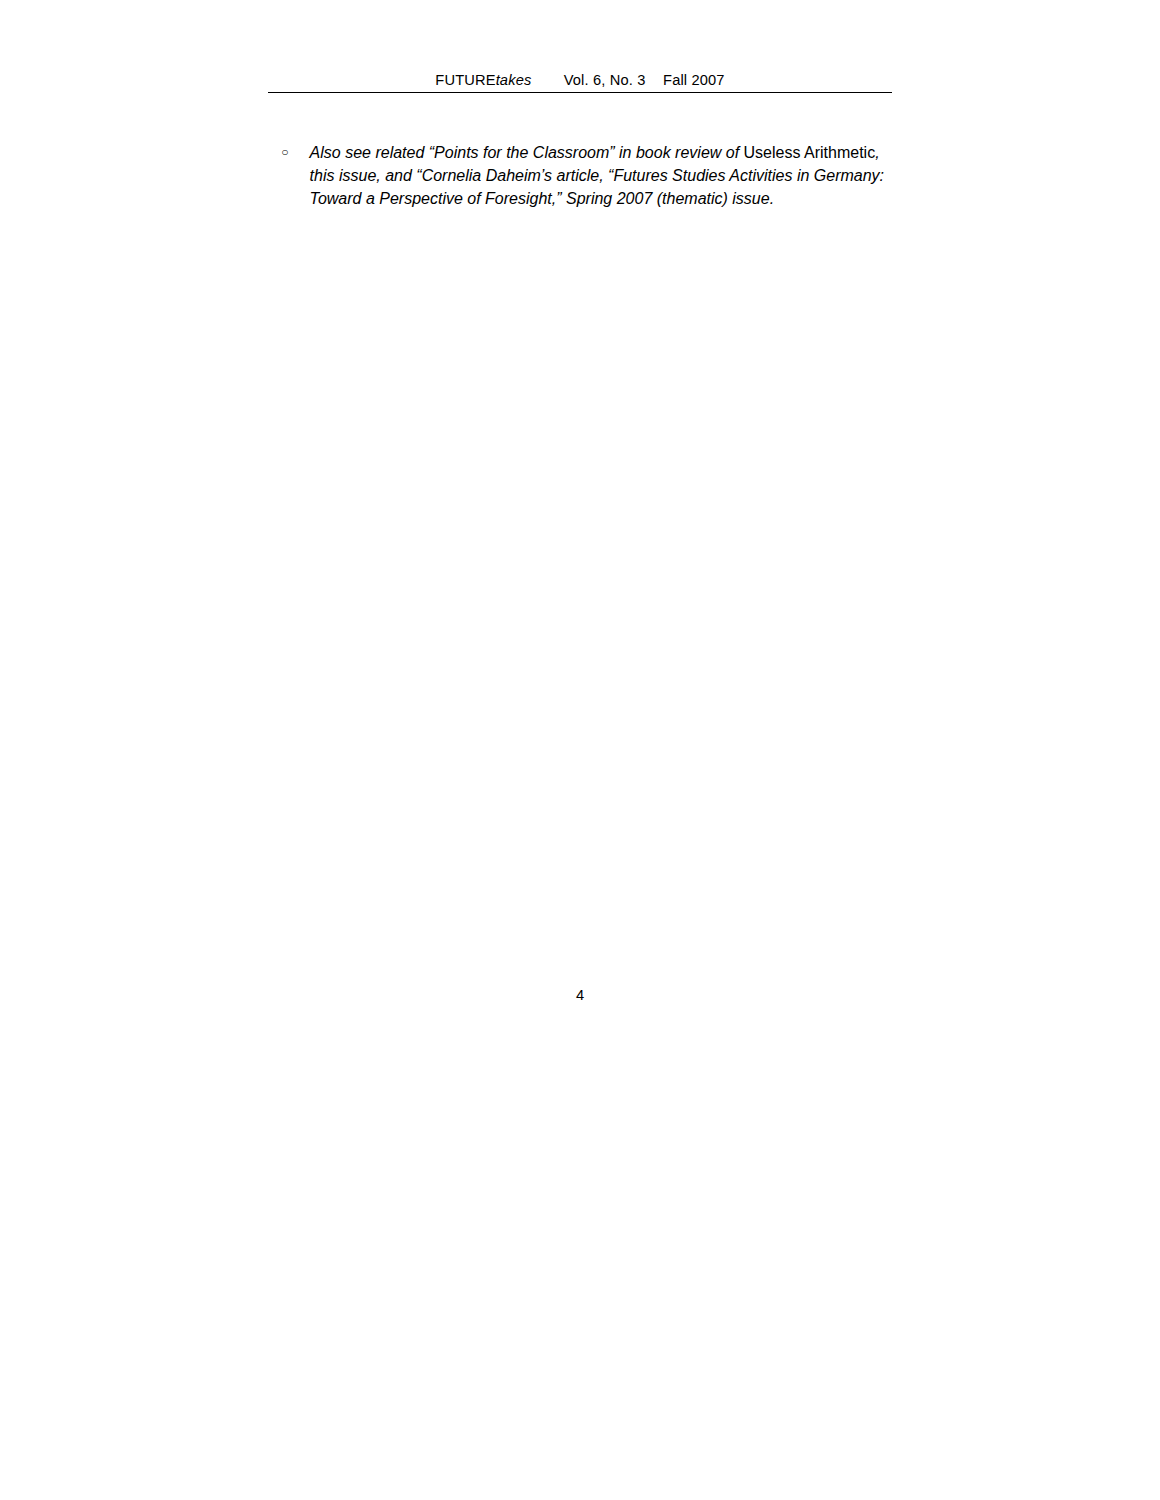FUTUREtakes Vol. 6, No. 3 Fall 2007
Also see related “Points for the Classroom” in book review of Useless Arithmetic, this issue, and “Cornelia Daheim’s article, “Futures Studies Activities in Germany: Toward a Perspective of Foresight,” Spring 2007 (thematic) issue.
4